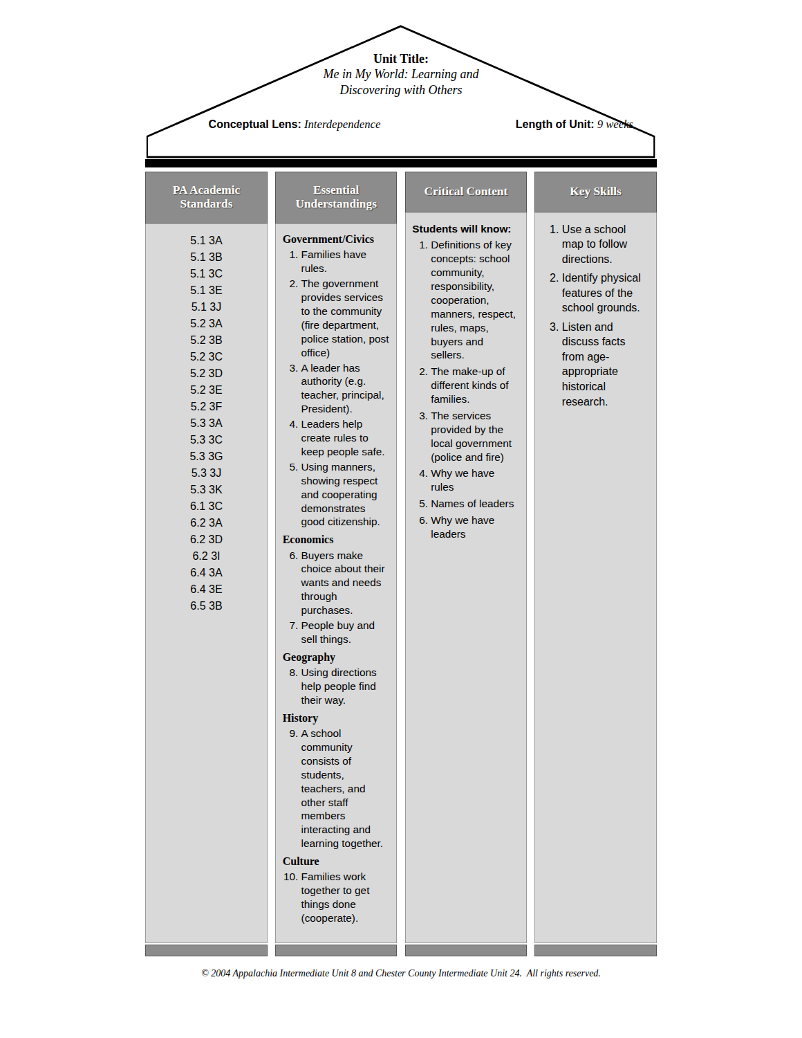Unit Title:
Me in My World: Learning and
Discovering with Others
Conceptual Lens: Interdependence
Length of Unit: 9 weeks
PA Academic
Standards
5.1 3A
5.1 3B
5.1 3C
5.1 3E
5.1 3J
5.2 3A
5.2 3B
5.2 3C
5.2 3D
5.2 3E
5.2 3F
5.3 3A
5.3 3C
5.3 3G
5.3 3J
5.3 3K
6.1 3C
6.2 3A
6.2 3D
6.2 3I
6.4 3A
6.4 3E
6.5 3B
Essential Understandings
Government/Civics
Families have rules.
The government provides services to the community (fire department, police station, post office)
A leader has authority (e.g. teacher, principal, President).
Leaders help create rules to keep people safe.
Using manners, showing respect and cooperating demonstrates good citizenship.
Economics
Buyers make choice about their wants and needs through purchases.
People buy and sell things.
Geography
Using directions help people find their way.
History
A school community consists of students, teachers, and other staff members interacting and learning together.
Culture
Families work together to get things done (cooperate).
Critical Content
Students will know:
Definitions of key concepts: school community, responsibility, cooperation, manners, respect, rules, maps, buyers and sellers.
The make-up of different kinds of families.
The services provided by the local government (police and fire)
Why we have rules
Names of leaders
Why we have leaders
Key Skills
Use a school map to follow directions.
Identify physical features of the school grounds.
Listen and discuss facts from age-appropriate historical research.
© 2004 Appalachia Intermediate Unit 8 and Chester County Intermediate Unit 24. All rights reserved.